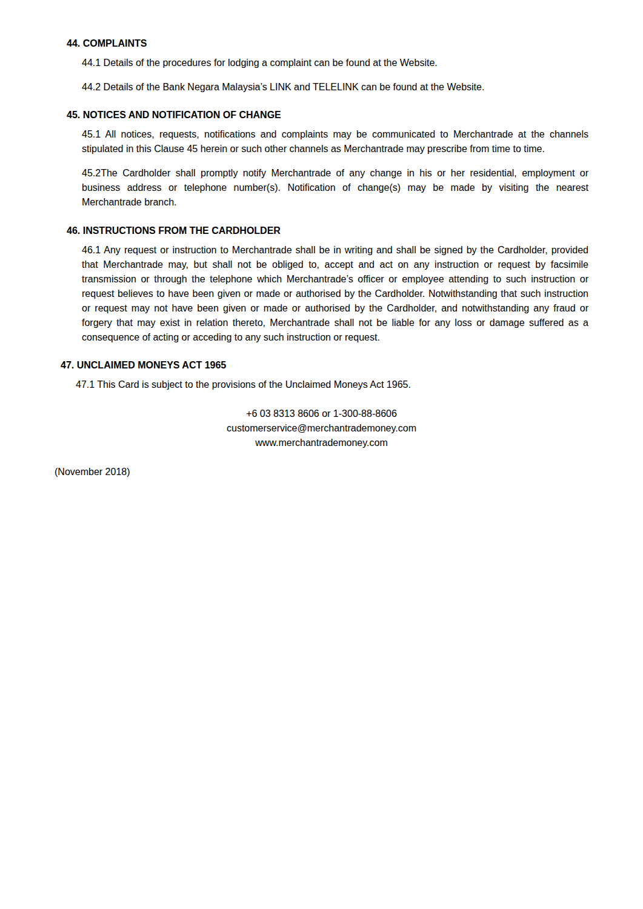44. COMPLAINTS
44.1 Details of the procedures for lodging a complaint can be found at the Website.
44.2 Details of the Bank Negara Malaysia’s LINK and TELELINK can be found at the Website.
45. NOTICES AND NOTIFICATION OF CHANGE
45.1 All notices, requests, notifications and complaints may be communicated to Merchantrade at the channels stipulated in this Clause 45 herein or such other channels as Merchantrade may prescribe from time to time.
45.2The Cardholder shall promptly notify Merchantrade of any change in his or her residential, employment or business address or telephone number(s). Notification of change(s) may be made by visiting the nearest Merchantrade branch.
46. INSTRUCTIONS FROM THE CARDHOLDER
46.1 Any request or instruction to Merchantrade shall be in writing and shall be signed by the Cardholder, provided that Merchantrade may, but shall not be obliged to, accept and act on any instruction or request by facsimile transmission or through the telephone which Merchantrade’s officer or employee attending to such instruction or request believes to have been given or made or authorised by the Cardholder. Notwithstanding that such instruction or request may not have been given or made or authorised by the Cardholder, and notwithstanding any fraud or forgery that may exist in relation thereto, Merchantrade shall not be liable for any loss or damage suffered as a consequence of acting or acceding to any such instruction or request.
47. UNCLAIMED MONEYS ACT 1965
47.1 This Card is subject to the provisions of the Unclaimed Moneys Act 1965.
+6 03 8313 8606 or 1-300-88-8606
customerservice@merchantrademoney.com
www.merchantrademoney.com
(November 2018)